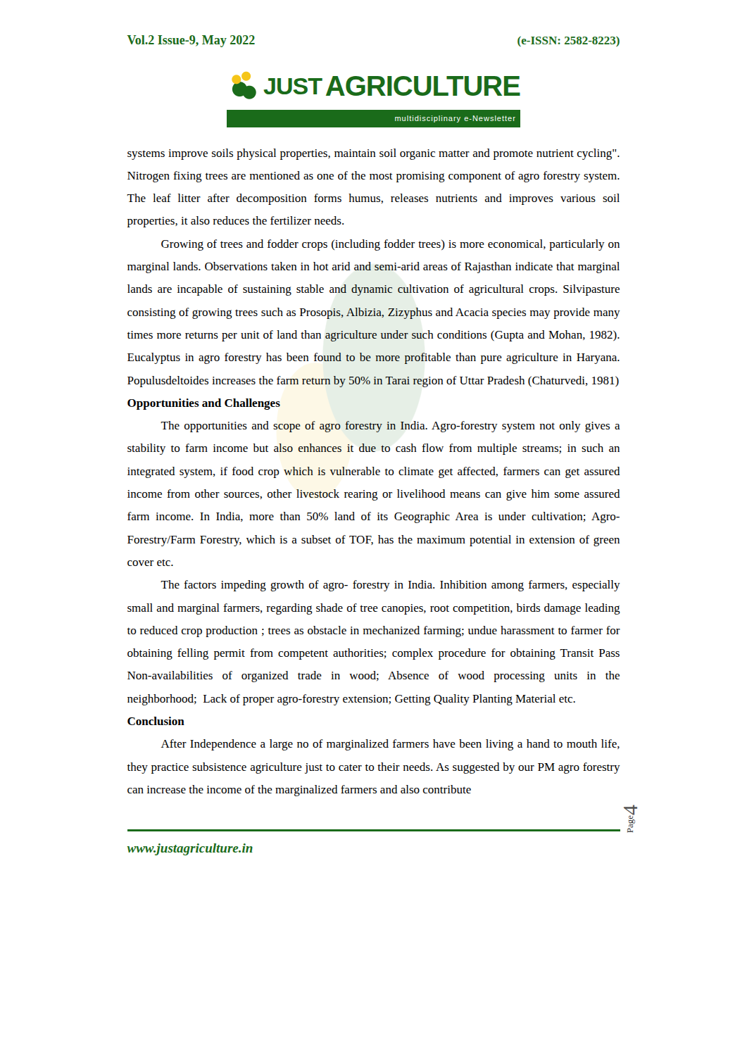Vol.2 Issue-9, May 2022 (e-ISSN: 2582-8223)
JUST AGRICULTURE multidisciplinary e-Newsletter
systems improve soils physical properties, maintain soil organic matter and promote nutrient cycling". Nitrogen fixing trees are mentioned as one of the most promising component of agro forestry system. The leaf litter after decomposition forms humus, releases nutrients and improves various soil properties, it also reduces the fertilizer needs.
Growing of trees and fodder crops (including fodder trees) is more economical, particularly on marginal lands. Observations taken in hot arid and semi-arid areas of Rajasthan indicate that marginal lands are incapable of sustaining stable and dynamic cultivation of agricultural crops. Silvipasture consisting of growing trees such as Prosopis, Albizia, Zizyphus and Acacia species may provide many times more returns per unit of land than agriculture under such conditions (Gupta and Mohan, 1982). Eucalyptus in agro forestry has been found to be more profitable than pure agriculture in Haryana. Populusdeltoides increases the farm return by 50% in Tarai region of Uttar Pradesh (Chaturvedi, 1981)
Opportunities and Challenges
The opportunities and scope of agro forestry in India. Agro-forestry system not only gives a stability to farm income but also enhances it due to cash flow from multiple streams; in such an integrated system, if food crop which is vulnerable to climate get affected, farmers can get assured income from other sources, other livestock rearing or livelihood means can give him some assured farm income. In India, more than 50% land of its Geographic Area is under cultivation; Agro-Forestry/Farm Forestry, which is a subset of TOF, has the maximum potential in extension of green cover etc.
The factors impeding growth of agro- forestry in India. Inhibition among farmers, especially small and marginal farmers, regarding shade of tree canopies, root competition, birds damage leading to reduced crop production ; trees as obstacle in mechanized farming; undue harassment to farmer for obtaining felling permit from competent authorities; complex procedure for obtaining Transit Pass Non-availabilities of organized trade in wood; Absence of wood processing units in the neighborhood; Lack of proper agro-forestry extension; Getting Quality Planting Material etc.
Conclusion
After Independence a large no of marginalized farmers have been living a hand to mouth life, they practice subsistence agriculture just to cater to their needs. As suggested by our PM agro forestry can increase the income of the marginalized farmers and also contribute
Page 4
www.justagriculture.in